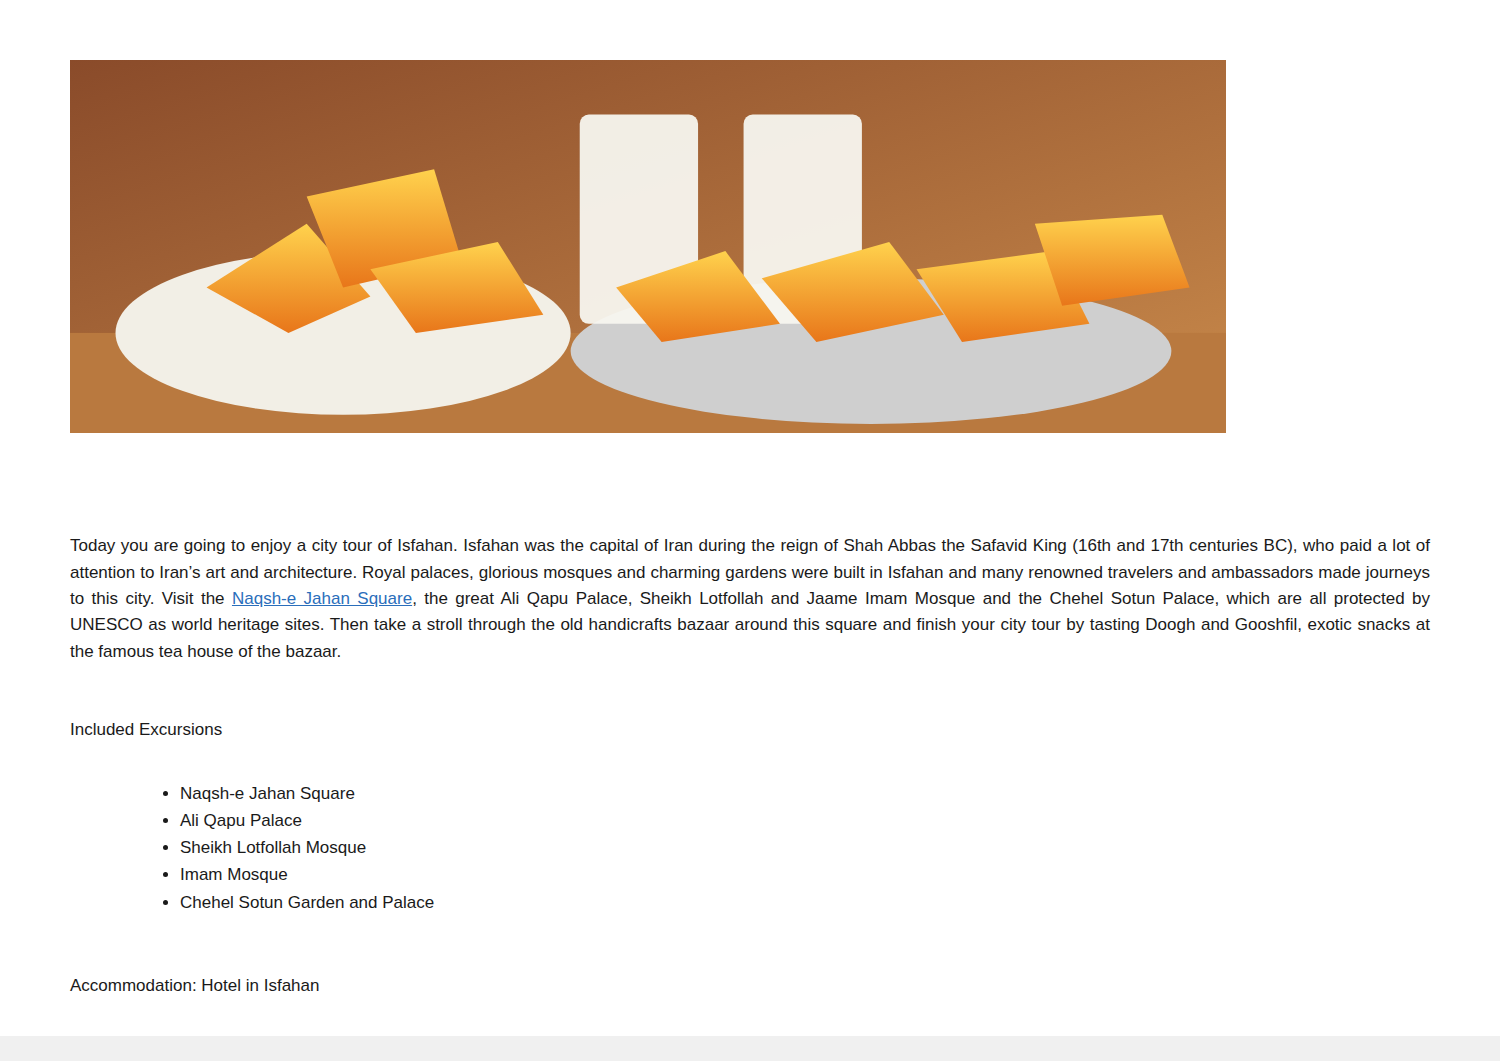Today you are going to enjoy a city tour of Isfahan. Isfahan was the capital of Iran during the reign of Shah Abbas the Safavid King (16th and 17th centuries BC), who paid a lot of attention to Iran’s art and architecture. Royal palaces, glorious mosques and charming gardens were built in Isfahan and many renowned travelers and ambassadors made journeys to this city. Visit the Naqsh-e Jahan Square, the great Ali Qapu Palace, Sheikh Lotfollah and Jaame Imam Mosque and the Chehel Sotun Palace, which are all protected by UNESCO as world heritage sites. Then take a stroll through the old handicrafts bazaar around this square and finish your city tour by tasting Doogh and Gooshfil, exotic snacks at the famous tea house of the bazaar.
Included Excursions
Naqsh-e Jahan Square
Ali Qapu Palace
Sheikh Lotfollah Mosque
Imam Mosque
Chehel Sotun Garden and Palace
Accommodation: Hotel in Isfahan